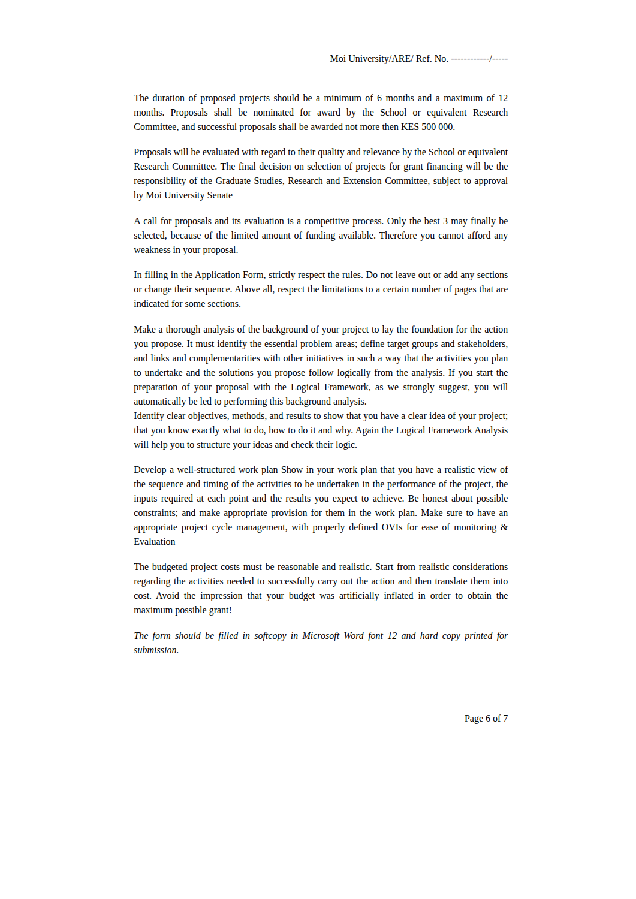Moi University/ARE/ Ref. No. ------------/-----
The duration of proposed projects should be a minimum of 6 months and a maximum of 12 months. Proposals shall be nominated for award by the School or equivalent Research Committee, and successful proposals shall be awarded not more then KES 500 000.
Proposals will be evaluated with regard to their quality and relevance by the School or equivalent Research Committee. The final decision on selection of projects for grant financing will be the responsibility of the Graduate Studies, Research and Extension Committee, subject to approval by Moi University Senate
A call for proposals and its evaluation is a competitive process. Only the best 3 may finally be selected, because of the limited amount of funding available. Therefore you cannot afford any weakness in your proposal.
In filling in the Application Form, strictly respect the rules. Do not leave out or add any sections or change their sequence. Above all, respect the limitations to a certain number of pages that are indicated for some sections.
Make a thorough analysis of the background of your project to lay the foundation for the action you propose. It must identify the essential problem areas; define target groups and stakeholders, and links and complementarities with other initiatives in such a way that the activities you plan to undertake and the solutions you propose follow logically from the analysis. If you start the preparation of your proposal with the Logical Framework, as we strongly suggest, you will automatically be led to performing this background analysis.
Identify clear objectives, methods, and results to show that you have a clear idea of your project; that you know exactly what to do, how to do it and why. Again the Logical Framework Analysis will help you to structure your ideas and check their logic.
Develop a well-structured work plan Show in your work plan that you have a realistic view of the sequence and timing of the activities to be undertaken in the performance of the project, the inputs required at each point and the results you expect to achieve. Be honest about possible constraints; and make appropriate provision for them in the work plan. Make sure to have an appropriate project cycle management, with properly defined OVIs for ease of monitoring & Evaluation
The budgeted project costs must be reasonable and realistic. Start from realistic considerations regarding the activities needed to successfully carry out the action and then translate them into cost. Avoid the impression that your budget was artificially inflated in order to obtain the maximum possible grant!
The form should be filled in softcopy in Microsoft Word font 12 and hard copy printed for submission.
Page 6 of 7